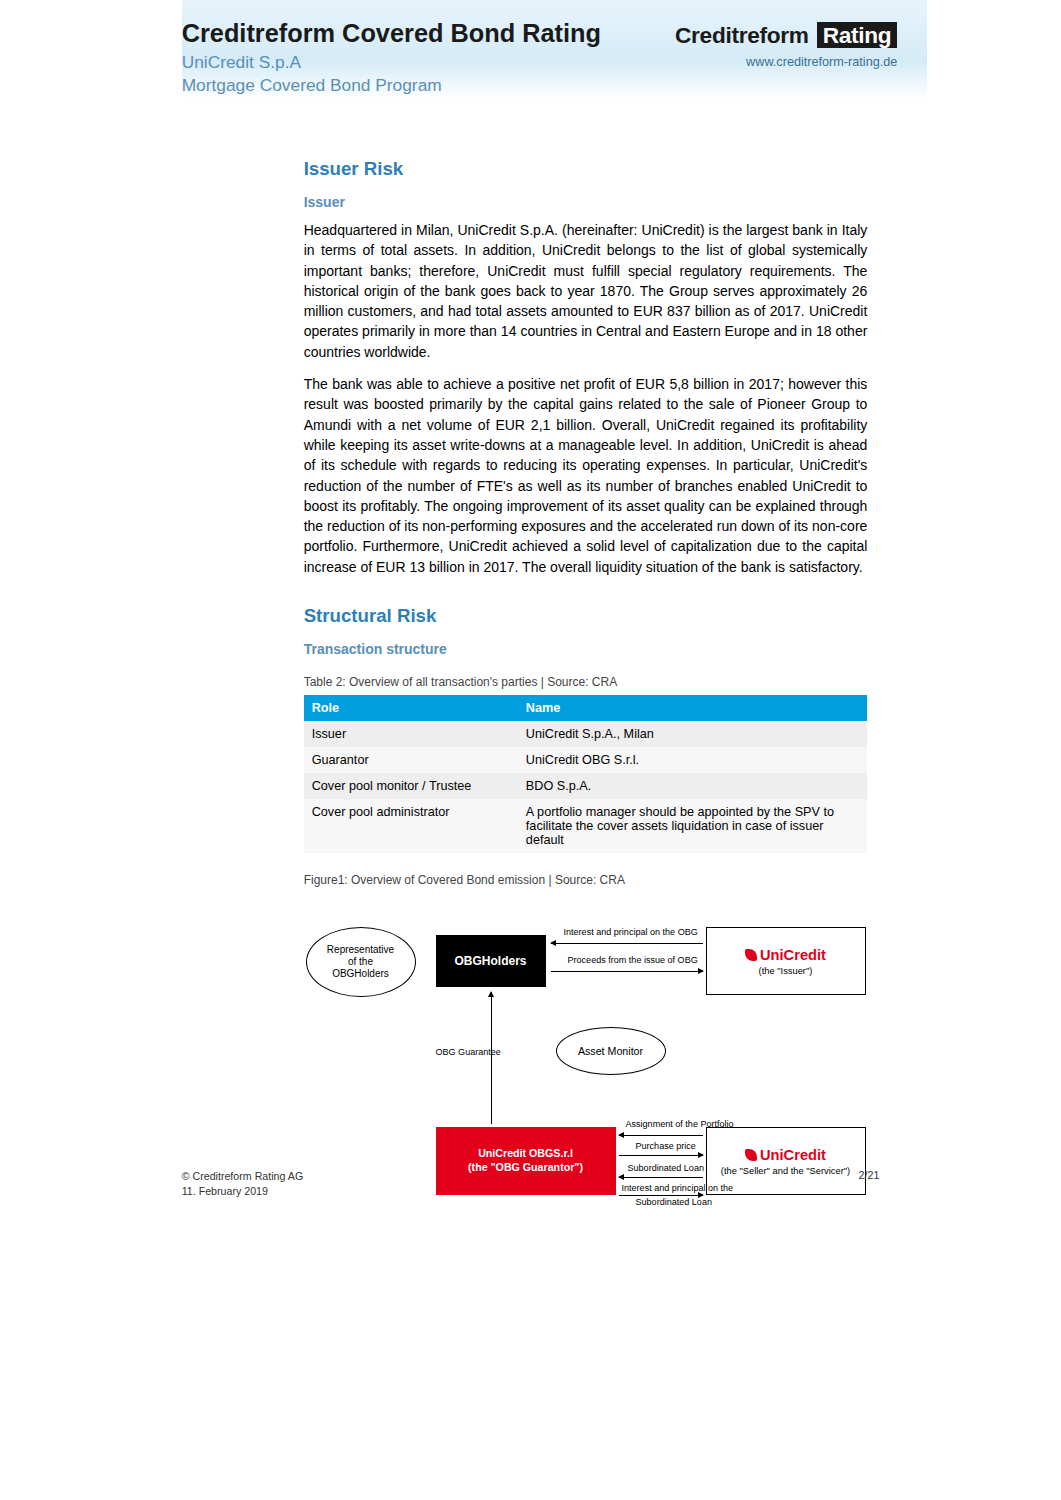Creditreform Covered Bond Rating
UniCredit S.p.A
Mortgage Covered Bond Program
Creditreform Rating
www.creditreform-rating.de
Issuer Risk
Issuer
Headquartered in Milan, UniCredit S.p.A. (hereinafter: UniCredit) is the largest bank in Italy in terms of total assets. In addition, UniCredit belongs to the list of global systemically important banks; therefore, UniCredit must fulfill special regulatory requirements. The historical origin of the bank goes back to year 1870. The Group serves approximately 26 million customers, and had total assets amounted to EUR 837 billion as of 2017. UniCredit operates primarily in more than 14 countries in Central and Eastern Europe and in 18 other countries worldwide.
The bank was able to achieve a positive net profit of EUR 5,8 billion in 2017; however this result was boosted primarily by the capital gains related to the sale of Pioneer Group to Amundi with a net volume of EUR 2,1 billion. Overall, UniCredit regained its profitability while keeping its asset write-downs at a manageable level. In addition, UniCredit is ahead of its schedule with regards to reducing its operating expenses. In particular, UniCredit's reduction of the number of FTE's as well as its number of branches enabled UniCredit to boost its profitably. The ongoing improvement of its asset quality can be explained through the reduction of its non-performing exposures and the accelerated run down of its non-core portfolio. Furthermore, UniCredit achieved a solid level of capitalization due to the capital increase of EUR 13 billion in 2017. The overall liquidity situation of the bank is satisfactory.
Structural Risk
Transaction structure
Table 2: Overview of all transaction's parties | Source: CRA
| Role | Name |
| --- | --- |
| Issuer | UniCredit S.p.A., Milan |
| Guarantor | UniCredit OBG S.r.l. |
| Cover pool monitor / Trustee | BDO S.p.A. |
| Cover pool administrator | A portfolio manager should be appointed by the SPV to facilitate the cover assets liquidation in case of issuer default |
Figure1: Overview of Covered Bond emission | Source: CRA
Representative
of the
OBGHolders
OBGHolders
UniCredit
(the "Issuer")
Asset Monitor
UniCredit OBGS.r.l
(the "OBG Guarantor")
UniCredit
(the "Seller" and the "Servicer")
Interest and principal on the OBG
Proceeds from the issue of OBG
OBG Guarantee
Assignment of the Portfolio
Purchase price
Subordinated Loan
Interest and principal on the
Subordinated Loan
© Creditreform Rating AG
11. February 2019
2/21